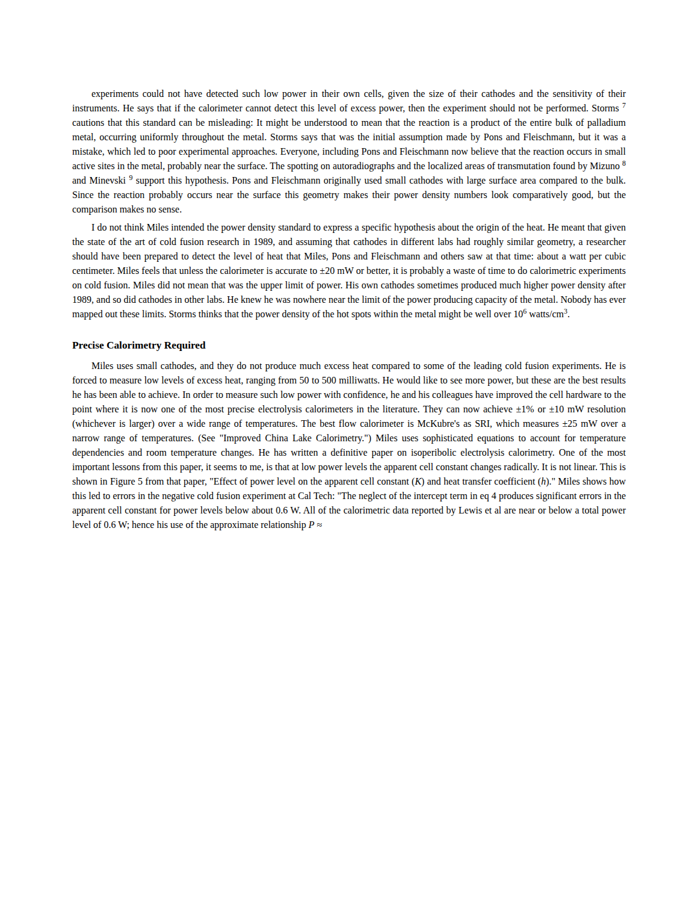experiments could not have detected such low power in their own cells, given the size of their cathodes and the sensitivity of their instruments. He says that if the calorimeter cannot detect this level of excess power, then the experiment should not be performed. Storms 7 cautions that this standard can be misleading: It might be understood to mean that the reaction is a product of the entire bulk of palladium metal, occurring uniformly throughout the metal. Storms says that was the initial assumption made by Pons and Fleischmann, but it was a mistake, which led to poor experimental approaches. Everyone, including Pons and Fleischmann now believe that the reaction occurs in small active sites in the metal, probably near the surface. The spotting on autoradiographs and the localized areas of transmutation found by Mizuno 8 and Minevski 9 support this hypothesis. Pons and Fleischmann originally used small cathodes with large surface area compared to the bulk. Since the reaction probably occurs near the surface this geometry makes their power density numbers look comparatively good, but the comparison makes no sense.
I do not think Miles intended the power density standard to express a specific hypothesis about the origin of the heat. He meant that given the state of the art of cold fusion research in 1989, and assuming that cathodes in different labs had roughly similar geometry, a researcher should have been prepared to detect the level of heat that Miles, Pons and Fleischmann and others saw at that time: about a watt per cubic centimeter. Miles feels that unless the calorimeter is accurate to ±20 mW or better, it is probably a waste of time to do calorimetric experiments on cold fusion. Miles did not mean that was the upper limit of power. His own cathodes sometimes produced much higher power density after 1989, and so did cathodes in other labs. He knew he was nowhere near the limit of the power producing capacity of the metal. Nobody has ever mapped out these limits. Storms thinks that the power density of the hot spots within the metal might be well over 106 watts/cm3.
Precise Calorimetry Required
Miles uses small cathodes, and they do not produce much excess heat compared to some of the leading cold fusion experiments. He is forced to measure low levels of excess heat, ranging from 50 to 500 milliwatts. He would like to see more power, but these are the best results he has been able to achieve. In order to measure such low power with confidence, he and his colleagues have improved the cell hardware to the point where it is now one of the most precise electrolysis calorimeters in the literature. They can now achieve ±1% or ±10 mW resolution (whichever is larger) over a wide range of temperatures. The best flow calorimeter is McKubre's as SRI, which measures ±25 mW over a narrow range of temperatures. (See "Improved China Lake Calorimetry.") Miles uses sophisticated equations to account for temperature dependencies and room temperature changes. He has written a definitive paper on isoperibolic electrolysis calorimetry. One of the most important lessons from this paper, it seems to me, is that at low power levels the apparent cell constant changes radically. It is not linear. This is shown in Figure 5 from that paper, "Effect of power level on the apparent cell constant (K) and heat transfer coefficient (h)." Miles shows how this led to errors in the negative cold fusion experiment at Cal Tech: "The neglect of the intercept term in eq 4 produces significant errors in the apparent cell constant for power levels below about 0.6 W. All of the calorimetric data reported by Lewis et al are near or below a total power level of 0.6 W; hence his use of the approximate relationship P ≈